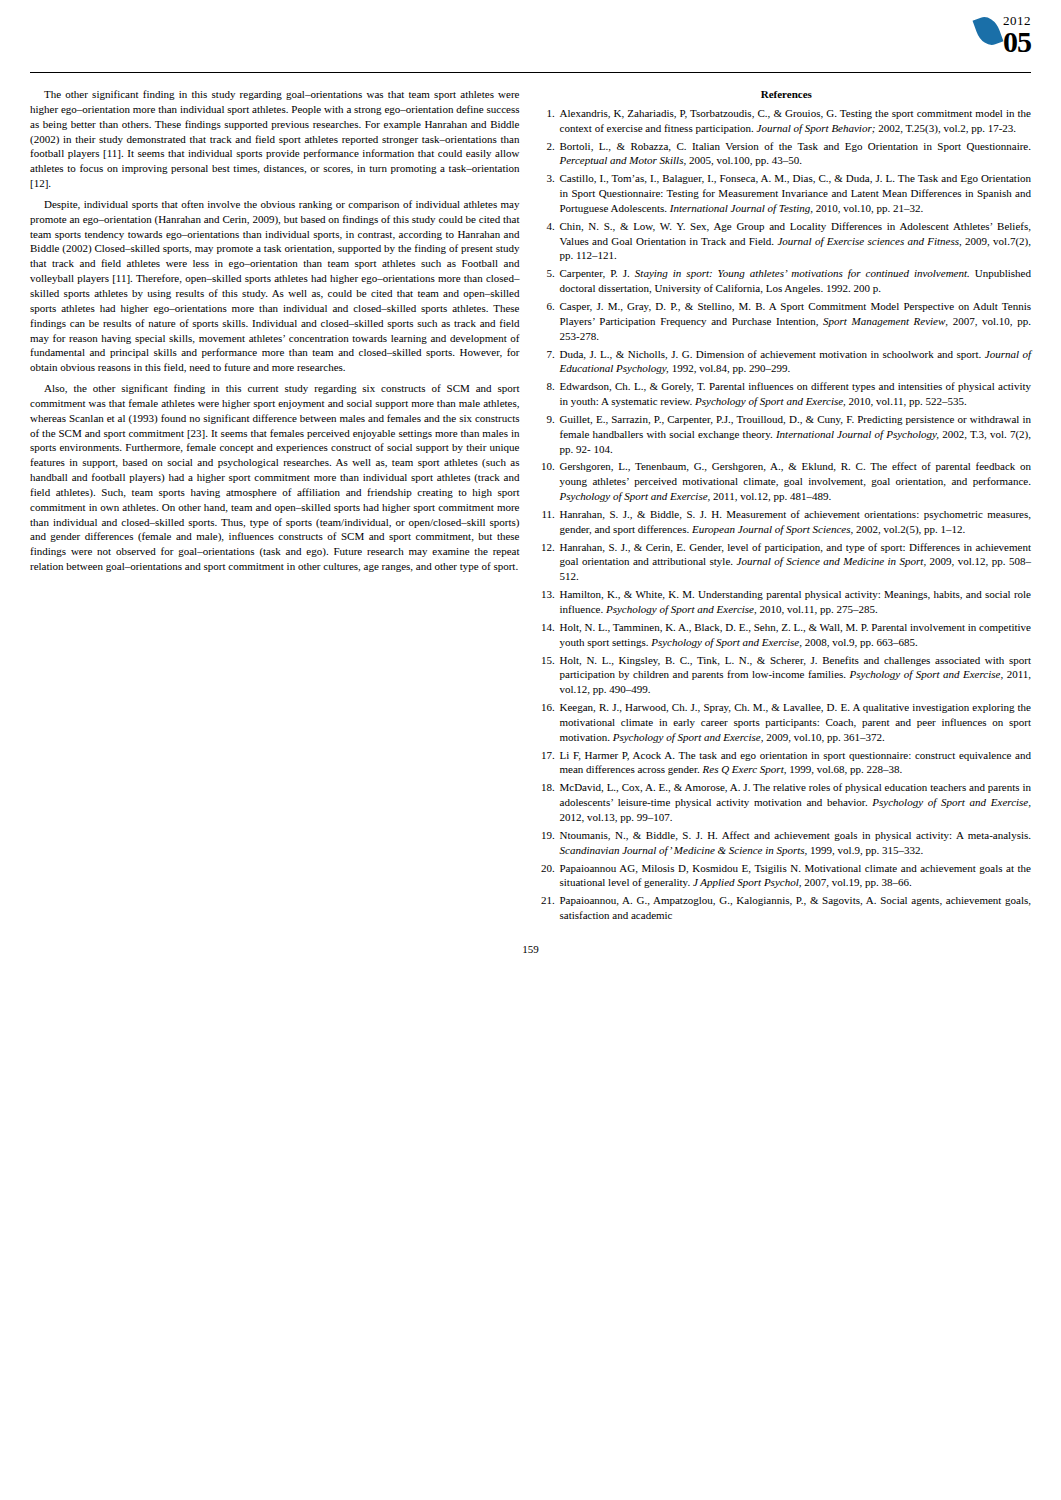2012
05
The other significant finding in this study regarding goal–orientations was that team sport athletes were higher ego–orientation more than individual sport athletes. People with a strong ego–orientation define success as being better than others. These findings supported previous researches. For example Hanrahan and Biddle (2002) in their study demonstrated that track and field sport athletes reported stronger task–orientations than football players [11]. It seems that individual sports provide performance information that could easily allow athletes to focus on improving personal best times, distances, or scores, in turn promoting a task–orientation [12].
Despite, individual sports that often involve the obvious ranking or comparison of individual athletes may promote an ego–orientation (Hanrahan and Cerin, 2009), but based on findings of this study could be cited that team sports tendency towards ego–orientations than individual sports, in contrast, according to Hanrahan and Biddle (2002) Closed–skilled sports, may promote a task orientation, supported by the finding of present study that track and field athletes were less in ego–orientation than team sport athletes such as Football and volleyball players [11]. Therefore, open–skilled sports athletes had higher ego–orientations more than closed–skilled sports athletes by using results of this study. As well as, could be cited that team and open–skilled sports athletes had higher ego–orientations more than individual and closed–skilled sports athletes. These findings can be results of nature of sports skills. Individual and closed–skilled sports such as track and field may for reason having special skills, movement athletes’ concentration towards learning and development of fundamental and principal skills and performance more than team and closed–skilled sports. However, for obtain obvious reasons in this field, need to future and more researches.
Also, the other significant finding in this current study regarding six constructs of SCM and sport commitment was that female athletes were higher sport enjoyment and social support more than male athletes, whereas Scanlan et al (1993) found no significant difference between males and females and the six constructs of the SCM and sport commitment [23]. It seems that females perceived enjoyable settings more than males in sports environments. Furthermore, female concept and experiences construct of social support by their unique features in support, based on social and psychological researches. As well as, team sport athletes (such as handball and football players) had a higher sport commitment more than individual sport athletes (track and field athletes). Such, team sports having atmosphere of affiliation and friendship creating to high sport commitment in own athletes. On other hand, team and open–skilled sports had higher sport commitment more than individual and closed–skilled sports. Thus, type of sports (team/individual, or open/closed–skill sports) and gender differences (female and male), influences constructs of SCM and sport commitment, but these findings were not observed for goal–orientations (task and ego). Future research may examine the repeat relation between goal–orientations and sport commitment in other cultures, age ranges, and other type of sport.
References
Alexandris, K, Zahariadis, P, Tsorbatzoudis, C., & Grouios, G. Testing the sport commitment model in the context of exercise and fitness participation. Journal of Sport Behavior; 2002, T.25(3), vol.2, pp. 17-23.
Bortoli, L., & Robazza, C. Italian Version of the Task and Ego Orientation in Sport Questionnaire. Perceptual and Motor Skills, 2005, vol.100, pp. 43–50.
Castillo, I., Tom’as, I., Balaguer, I., Fonseca, A. M., Dias, C., & Duda, J. L. The Task and Ego Orientation in Sport Questionnaire: Testing for Measurement Invariance and Latent Mean Differences in Spanish and Portuguese Adolescents. International Journal of Testing, 2010, vol.10, pp. 21–32.
Chin, N. S., & Low, W. Y. Sex, Age Group and Locality Differences in Adolescent Athletes’ Beliefs, Values and Goal Orientation in Track and Field. Journal of Exercise sciences and Fitness, 2009, vol.7(2), pp. 112–121.
Carpenter, P. J. Staying in sport: Young athletes’ motivations for continued involvement. Unpublished doctoral dissertation, University of California, Los Angeles. 1992. 200 p.
Casper, J. M., Gray, D. P., & Stellino, M. B. A Sport Commitment Model Perspective on Adult Tennis Players’ Participation Frequency and Purchase Intention, Sport Management Review, 2007, vol.10, pp. 253-278.
Duda, J. L., & Nicholls, J. G. Dimension of achievement motivation in schoolwork and sport. Journal of Educational Psychology, 1992, vol.84, pp. 290–299.
Edwardson, Ch. L., & Gorely, T. Parental influences on different types and intensities of physical activity in youth: A systematic review. Psychology of Sport and Exercise, 2010, vol.11, pp. 522–535.
Guillet, E., Sarrazin, P., Carpenter, P.J., Trouilloud, D., & Cuny, F. Predicting persistence or withdrawal in female handballers with social exchange theory. International Journal of Psychology, 2002, T.3, vol. 7(2), pp. 92- 104.
Gershgoren, L., Tenenbaum, G., Gershgoren, A., & Eklund, R. C. The effect of parental feedback on young athletes’ perceived motivational climate, goal involvement, goal orientation, and performance. Psychology of Sport and Exercise, 2011, vol.12, pp. 481–489.
Hanrahan, S. J., & Biddle, S. J. H. Measurement of achievement orientations: psychometric measures, gender, and sport differences. European Journal of Sport Sciences, 2002, vol.2(5), pp. 1–12.
Hanrahan, S. J., & Cerin, E. Gender, level of participation, and type of sport: Differences in achievement goal orientation and attributional style. Journal of Science and Medicine in Sport, 2009, vol.12, pp. 508–512.
Hamilton, K., & White, K. M. Understanding parental physical activity: Meanings, habits, and social role influence. Psychology of Sport and Exercise, 2010, vol.11, pp. 275–285.
Holt, N. L., Tamminen, K. A., Black, D. E., Sehn, Z. L., & Wall, M. P. Parental involvement in competitive youth sport settings. Psychology of Sport and Exercise, 2008, vol.9, pp. 663–685.
Holt, N. L., Kingsley, B. C., Tink, L. N., & Scherer, J. Benefits and challenges associated with sport participation by children and parents from low-income families. Psychology of Sport and Exercise, 2011, vol.12, pp. 490–499.
Keegan, R. J., Harwood, Ch. J., Spray, Ch. M., & Lavallee, D. E. A qualitative investigation exploring the motivational climate in early career sports participants: Coach, parent and peer influences on sport motivation. Psychology of Sport and Exercise, 2009, vol.10, pp. 361–372.
Li F, Harmer P, Acock A. The task and ego orientation in sport questionnaire: construct equivalence and mean differences across gender. Res Q Exerc Sport, 1999, vol.68, pp. 228–38.
McDavid, L., Cox, A. E., & Amorose, A. J. The relative roles of physical education teachers and parents in adolescents’ leisure-time physical activity motivation and behavior. Psychology of Sport and Exercise, 2012, vol.13, pp. 99–107.
Ntoumanis, N., & Biddle, S. J. H. Affect and achievement goals in physical activity: A meta-analysis. Scandinavian Journal of’ Medicine & Science in Sports, 1999, vol.9, pp. 315–332.
Papaioannou AG, Milosis D, Kosmidou E, Tsigilis N. Motivational climate and achievement goals at the situational level of generality. J Applied Sport Psychol, 2007, vol.19, pp. 38–66.
Papaioannou, A. G., Ampatzoglou, G., Kalogiannis, P., & Sagovits, A. Social agents, achievement goals, satisfaction and academic
159